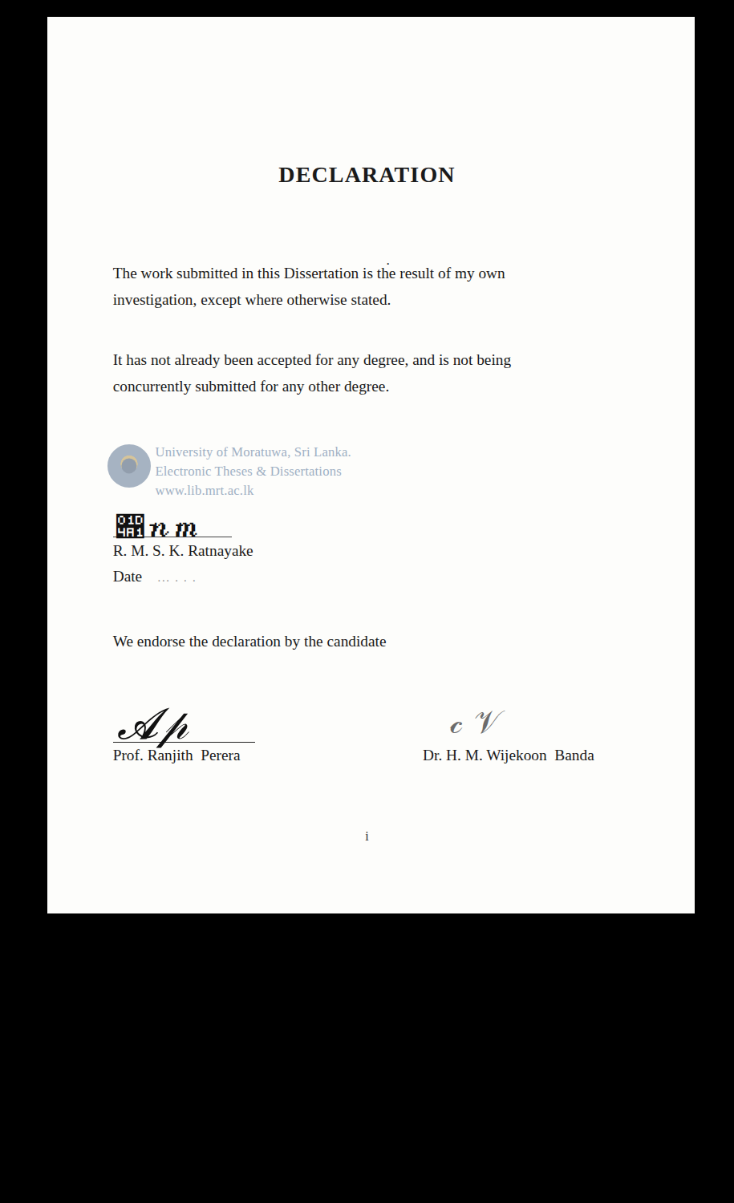DECLARATION
.
The work submitted in this Dissertation is the result of my own investigation, except where otherwise stated.
It has not already been accepted for any degree, and is not being concurrently submitted for any other degree.
University of Moratuwa, Sri Lanka.
Electronic Theses & Dissertations
www.lib.mrt.ac.lk
𝒡𝓃𝓂
R. M. S. K. Ratnayake
Date ... . . .
We endorse the declaration by the candidate
𝓐𝓅
Prof. Ranjith Perera
𝒸 𝒱
Dr. H. M. Wijekoon Banda
i